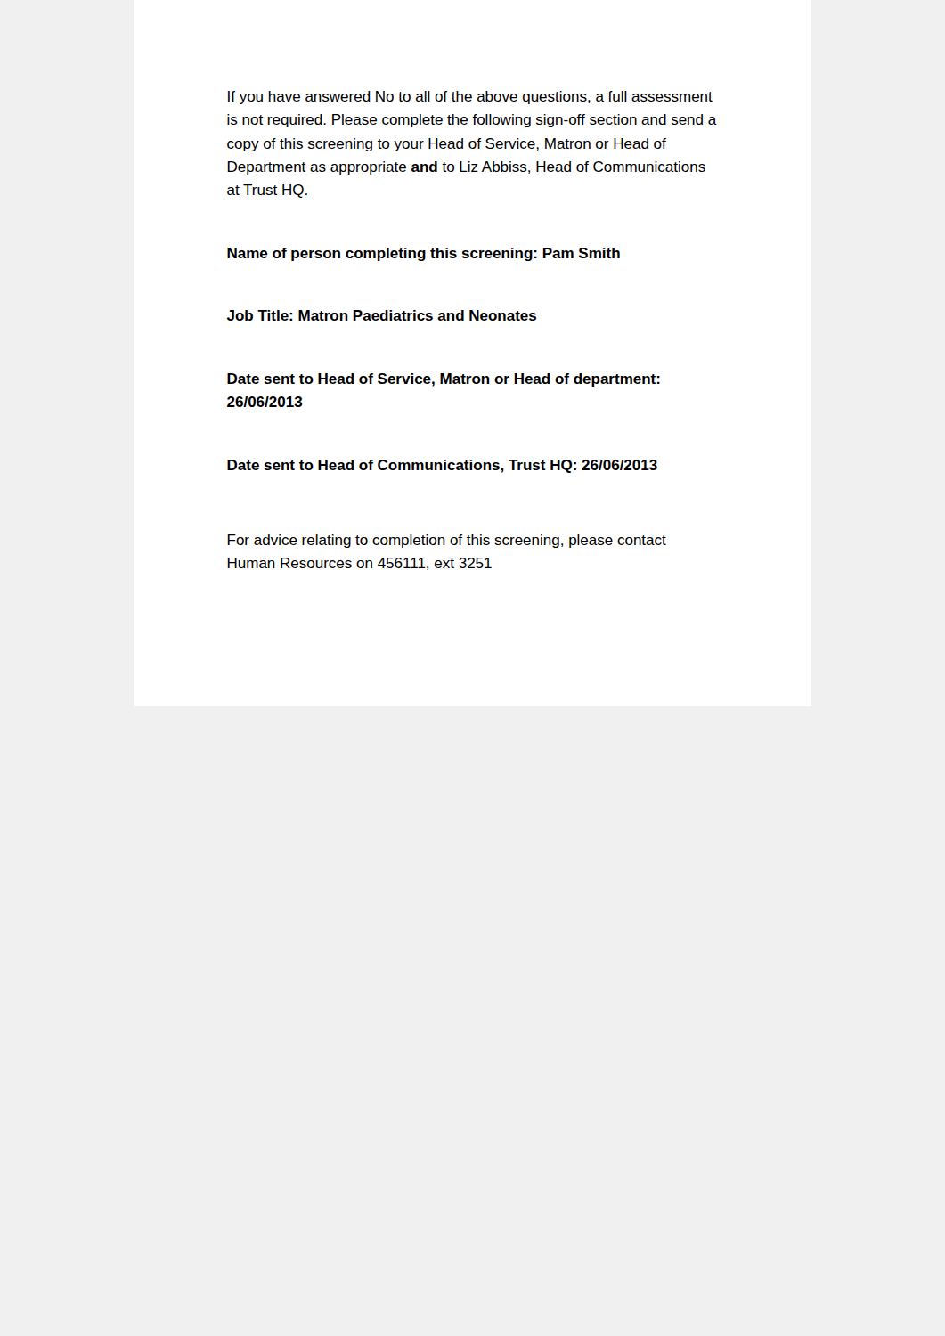If you have answered No to all of the above questions, a full assessment is not required. Please complete the following sign-off section and send a copy of this screening to your Head of Service, Matron or Head of Department as appropriate and to Liz Abbiss, Head of Communications at Trust HQ.
Name of person completing this screening: Pam Smith
Job Title: Matron Paediatrics and Neonates
Date sent to Head of Service, Matron or Head of department: 26/06/2013
Date sent to Head of Communications, Trust HQ: 26/06/2013
For advice relating to completion of this screening, please contact Human Resources on 456111, ext 3251